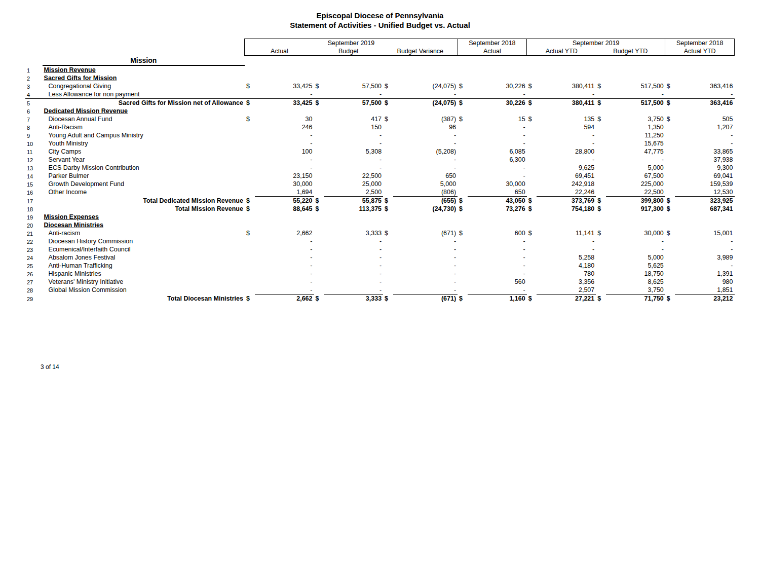Episcopal Diocese of Pennsylvania
Statement of Activities - Unified Budget vs. Actual
| | | September 2019 | September 2018 | September 2019 | September 2018 |
| | | Actual | Budget | Budget Variance | Actual | Actual YTD | Budget YTD | Actual YTD |
| | Mission | |
| 1 | Mission Revenue | |
| 2 | Sacred Gifts for Mission | |
| 3 | Congregational Giving | $ | 33,425 | $ | 57,500 | $ | (24,075) | $ | 30,226 | $ | 380,411 | $ | 517,500 | $ | 363,416 |
| 4 | Less Allowance for non payment | | - | | - | | - | | - | | - | | - | | - |
| 5 | Sacred Gifts for Mission net of Allowance | $ | 33,425 | $ | 57,500 | $ | (24,075) | $ | 30,226 | $ | 380,411 | $ | 517,500 | $ | 363,416 |
| 6 | Dedicated Mission Revenue | |
| 7 | Diocesan Annual Fund | $ | 30 | | 417 | $ | (387) | $ | 15 | $ | 135 | $ | 3,750 | $ | 505 |
| 8 | Anti-Racism | | 246 | | 150 | | 96 | | - | | 594 | | 1,350 | | 1,207 |
| 9 | Young Adult and Campus Ministry | | - | | - | | - | | - | | - | | 11,250 | | - |
| 10 | Youth Ministry | | - | | - | | - | | - | | - | | 15,675 | | - |
| 11 | City Camps | | 100 | | 5,308 | | (5,208) | | 6,085 | | 28,800 | | 47,775 | | 33,865 |
| 12 | Servant Year | | - | | - | | - | | 6,300 | | - | | - | | 37,938 |
| 13 | ECS Darby Mission Contribution | | - | | - | | - | | - | | 9,625 | | 5,000 | | 9,300 |
| 14 | Parker Bulmer | | 23,150 | | 22,500 | | 650 | | - | | 69,451 | | 67,500 | | 69,041 |
| 15 | Growth Development Fund | | 30,000 | | 25,000 | | 5,000 | | 30,000 | | 242,918 | | 225,000 | | 159,539 |
| 16 | Other Income | | 1,694 | | 2,500 | | (806) | | 650 | | 22,246 | | 22,500 | | 12,530 |
| 17 | Total Dedicated Mission Revenue | $ | 55,220 | $ | 55,875 | $ | (655) | $ | 43,050 | $ | 373,769 | $ | 399,800 | $ | 323,925 |
| 18 | Total Mission Revenue | $ | 88,645 | $ | 113,375 | $ | (24,730) | $ | 73,276 | $ | 754,180 | $ | 917,300 | $ | 687,341 |
| 19 | Mission Expenses | |
| 20 | Diocesan Ministries | |
| 21 | Anti-racism | $ | 2,662 | | 3,333 | $ | (671) | $ | 600 | $ | 11,141 | $ | 30,000 | $ | 15,001 |
| 22 | Diocesan History Commission | | - | | - | | - | | - | | - | | - | | - |
| 23 | Ecumenical/Interfaith Council | | - | | - | | - | | - | | - | | - | | - |
| 24 | Absalom Jones Festival | | - | | - | | - | | - | | 5,258 | | 5,000 | | 3,989 |
| 25 | Anti-Human Trafficking | | - | | - | | - | | - | | 4,180 | | 5,625 | | - |
| 26 | Hispanic Ministries | | - | | - | | - | | - | | 780 | | 18,750 | | 1,391 |
| 27 | Veterans' Ministry Initiative | | - | | - | | - | | 560 | | 3,356 | | 8,625 | | 980 |
| 28 | Global Mission Commission | | - | | - | | - | | - | | 2,507 | | 3,750 | | 1,851 |
| 29 | Total Diocesan Ministries | $ | 2,662 | $ | 3,333 | $ | (671) | $ | 1,160 | $ | 27,221 | $ | 71,750 | $ | 23,212 |
3 of 14